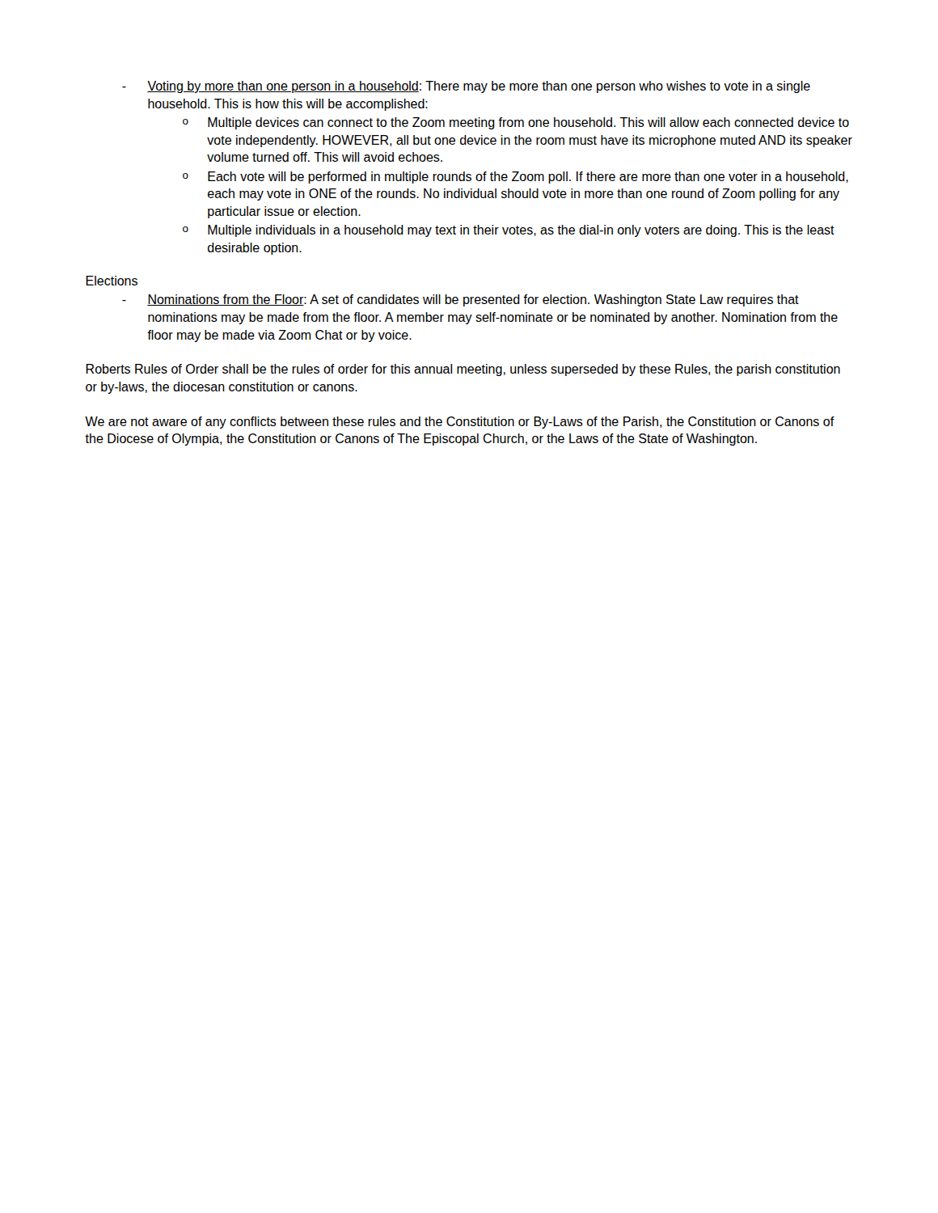Voting by more than one person in a household: There may be more than one person who wishes to vote in a single household. This is how this will be accomplished:
Multiple devices can connect to the Zoom meeting from one household. This will allow each connected device to vote independently. HOWEVER, all but one device in the room must have its microphone muted AND its speaker volume turned off. This will avoid echoes.
Each vote will be performed in multiple rounds of the Zoom poll. If there are more than one voter in a household, each may vote in ONE of the rounds. No individual should vote in more than one round of Zoom polling for any particular issue or election.
Multiple individuals in a household may text in their votes, as the dial-in only voters are doing. This is the least desirable option.
Elections
Nominations from the Floor: A set of candidates will be presented for election. Washington State Law requires that nominations may be made from the floor. A member may self-nominate or be nominated by another. Nomination from the floor may be made via Zoom Chat or by voice.
Roberts Rules of Order shall be the rules of order for this annual meeting, unless superseded by these Rules, the parish constitution or by-laws, the diocesan constitution or canons.
We are not aware of any conflicts between these rules and the Constitution or By-Laws of the Parish, the Constitution or Canons of the Diocese of Olympia, the Constitution or Canons of The Episcopal Church, or the Laws of the State of Washington.